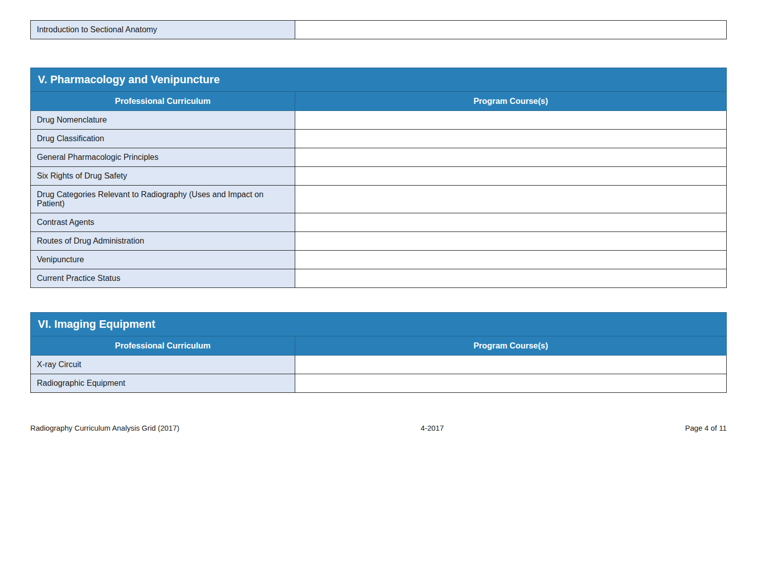| Introduction to Sectional Anatomy | |
V. Pharmacology and Venipuncture
| Professional Curriculum | Program Course(s) |
| --- | --- |
| Drug Nomenclature | |
| Drug Classification | |
| General Pharmacologic Principles | |
| Six Rights of Drug Safety | |
| Drug Categories Relevant to Radiography (Uses and Impact on Patient) | |
| Contrast Agents | |
| Routes of Drug Administration | |
| Venipuncture | |
| Current Practice Status | |
VI. Imaging Equipment
| Professional Curriculum | Program Course(s) |
| --- | --- |
| X-ray Circuit | |
| Radiographic Equipment | |
Radiography Curriculum Analysis Grid (2017) 4-2017 Page 4 of 11